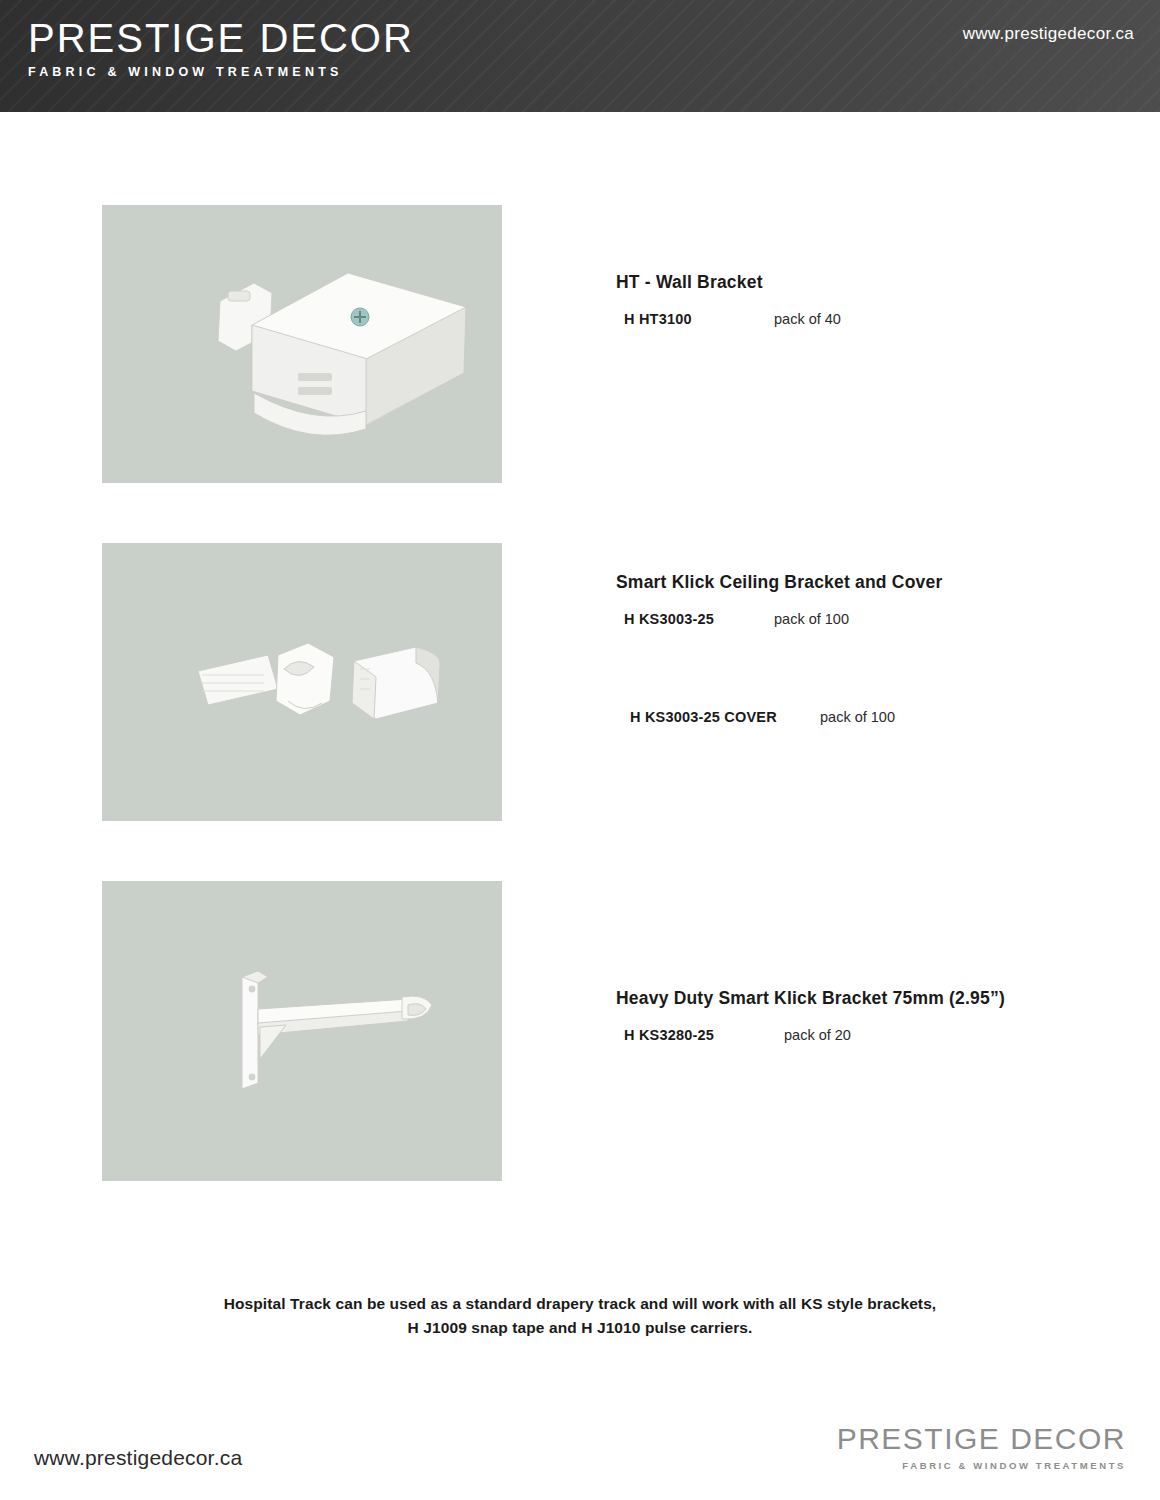PRESTIGE DECOR
FABRIC & WINDOW TREATMENTS
www.prestigedecor.ca
HT - Wall Bracket
H HT3100 pack of 40
Smart Klick Ceiling Bracket and Cover
H KS3003-25 pack of 100
H KS3003-25 COVER pack of 100
Heavy Duty Smart Klick Bracket 75mm (2.95”)
H KS3280-25 pack of 20
Hospital Track can be used as a standard drapery track and will work with all KS style brackets,
H J1009 snap tape and H J1010 pulse carriers.
www.prestigedecor.ca
PRESTIGE DECOR
FABRIC & WINDOW TREATMENTS